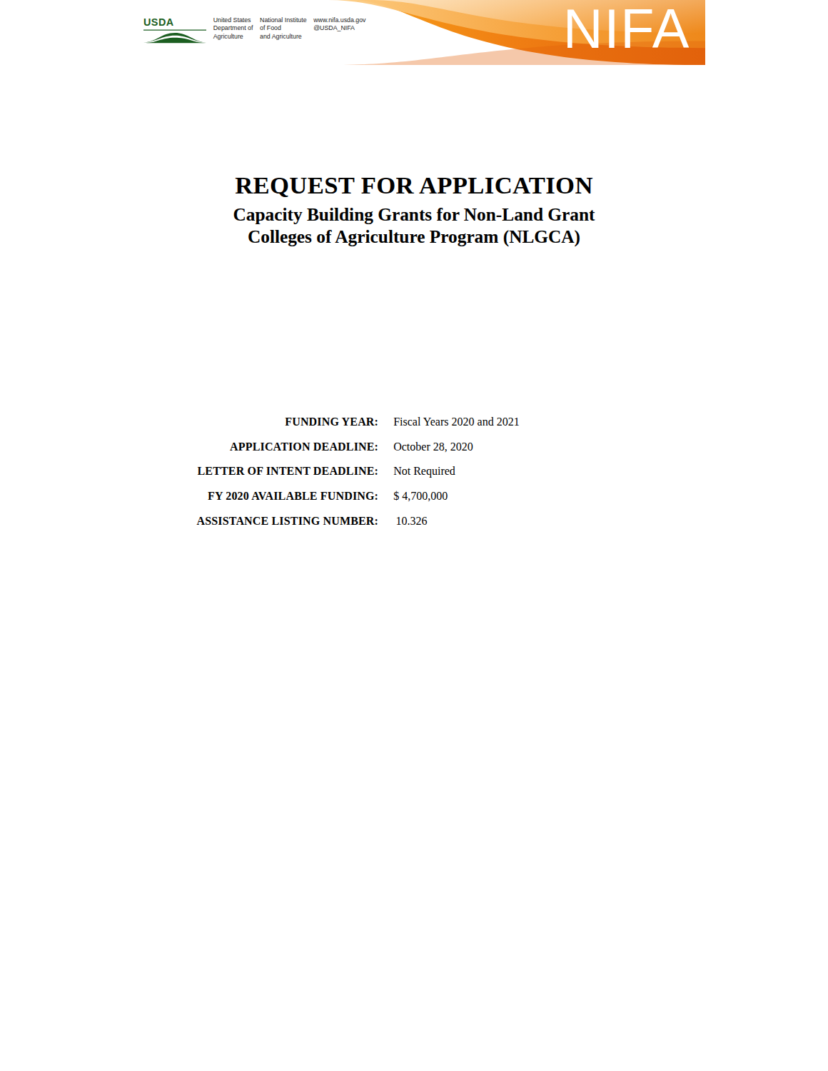USDA
United States
Department of
Agriculture
National Institute
of Food
and Agriculture
www.nifa.usda.gov
@USDA_NIFA
NIFA
REQUEST FOR APPLICATION
Capacity Building Grants for Non-Land Grant
Colleges of Agriculture Program (NLGCA)
FUNDING YEAR:
Fiscal Years 2020 and 2021
APPLICATION DEADLINE:
October 28, 2020
LETTER OF INTENT DEADLINE:
Not Required
FY 2020 AVAILABLE FUNDING:
$ 4,700,000
ASSISTANCE LISTING NUMBER:
10.326